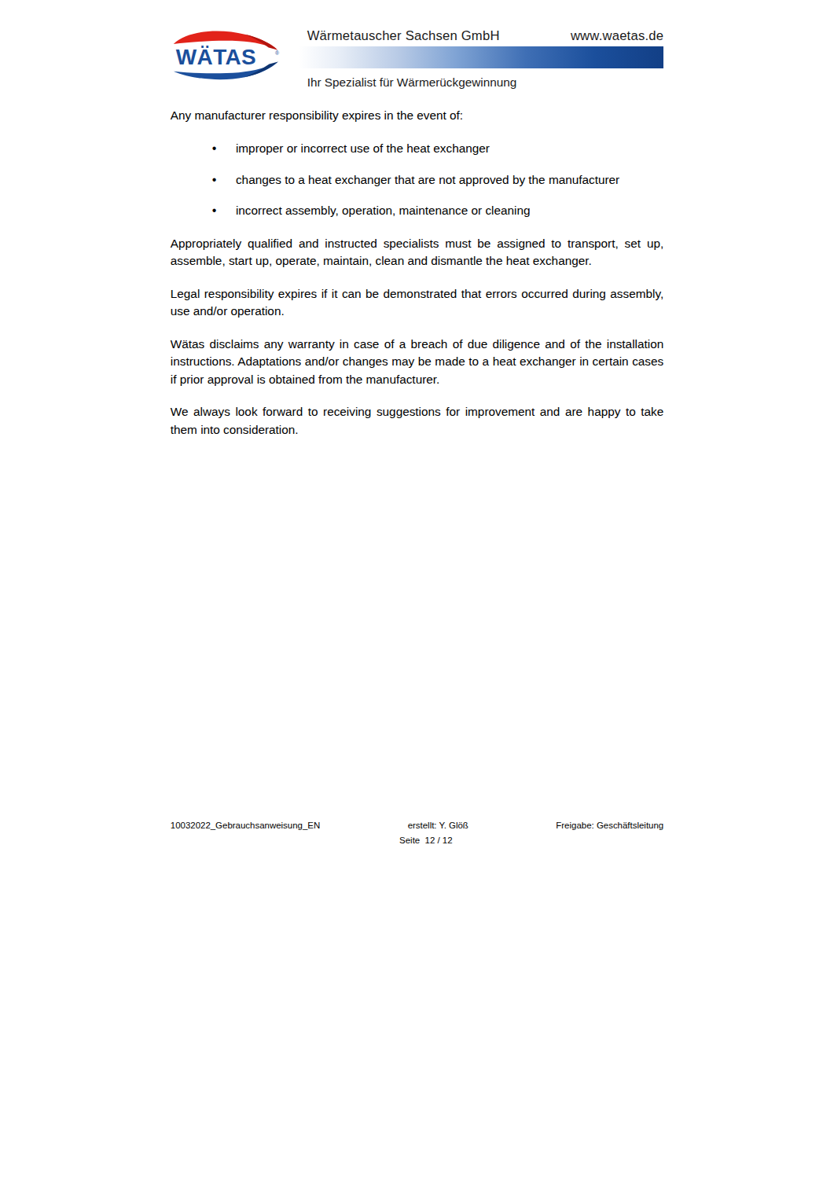WÄTAS ®
Wärmetauscher Sachsen GmbH www.waetas.de
Ihr Spezialist für Wärmerückgewinnung
Any manufacturer responsibility expires in the event of:
improper or incorrect use of the heat exchanger
changes to a heat exchanger that are not approved by the manufacturer
incorrect assembly, operation, maintenance or cleaning
Appropriately qualified and instructed specialists must be assigned to transport, set up, assemble, start up, operate, maintain, clean and dismantle the heat exchanger.
Legal responsibility expires if it can be demonstrated that errors occurred during assembly, use and/or operation.
Wätas disclaims any warranty in case of a breach of due diligence and of the installation instructions. Adaptations and/or changes may be made to a heat exchanger in certain cases if prior approval is obtained from the manufacturer.
We always look forward to receiving suggestions for improvement and are happy to take them into consideration.
10032022_Gebrauchsanweisung_EN
erstellt: Y. Glöß
Freigabe: Geschäftsleitung
Seite 12 / 12